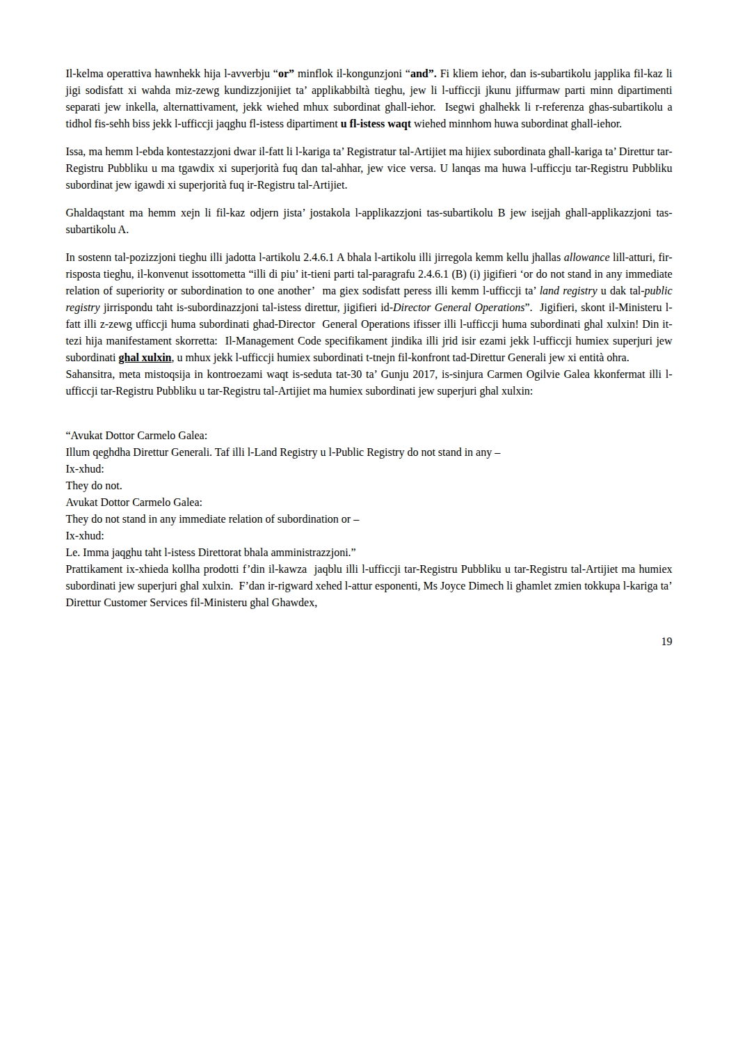Il-kelma operattiva hawnhekk hija l-avverbju “or” minflok il-kongunzjoni “and”. Fi kliem iehor, dan is-subartikolu japplika fil-kaz li jigi sodisfatt xi wahda miz-zewg kundizzjonijiet ta’ applikabbiltà tieghu, jew li l-ufficcji jkunu jiffurmaw parti minn dipartimenti separati jew inkella, alternattivament, jekk wiehed mhux subordinat ghall-iehor. Isegwi ghalhekk li r-referenza ghas-subartikolu a tidhol fis-sehh biss jekk l-ufficcji jaqghu fl-istess dipartiment u fl-istess waqt wiehed minnhom huwa subordinat ghall-iehor.
Issa, ma hemm l-ebda kontestazzjoni dwar il-fatt li l-kariga ta’ Registratur tal-Artijiet ma hijiex subordinata ghall-kariga ta’ Direttur tar-Registru Pubbliku u ma tgawdix xi superjorità fuq dan tal-ahhar, jew vice versa. U lanqas ma huwa l-ufficcju tar-Registru Pubbliku subordinat jew igawdi xi superjorità fuq ir-Registru tal-Artijiet.
Ghaldaqstant ma hemm xejn li fil-kaz odjern jista’ jostakola l-applikazzjoni tas-subartikolu B jew isejjah ghall-applikazzjoni tas-subartikolu A.
In sostenn tal-pozizzjoni tieghu illi jadotta l-artikolu 2.4.6.1 A bhala l-artikolu illi jirregola kemm kellu jhallas allowance lill-atturi, fir-risposta tieghu, il-konvenut issottometta “illi di piu’ it-tieni parti tal-paragrafu 2.4.6.1 (B) (i) jigifieri ‘or do not stand in any immediate relation of superiority or subordination to one another’ ma giex sodisfatt peress illi kemm l-ufficcji ta’ land registry u dak tal-public registry jirrispondu taht is-subordinazzjoni tal-istess direttur, jigifieri id-Director General Operations”. Jigifieri, skont il-Ministeru l-fatt illi z-zewg ufficcji huma subordinati ghad-Director General Operations ifisser illi l-ufficcji huma subordinati ghal xulxin! Din it-tezi hija manifestament skorretta: Il-Management Code specifikament jindika illi jrid isir ezami jekk l-ufficcji humiex superjuri jew subordinati ghal xulxin, u mhux jekk l-ufficcji humiex subordinati t-tnejn fil-konfront tad-Direttur Generali jew xi entità ohra.
Sahansitra, meta mistoqsija in kontroezami waqt is-seduta tat-30 ta’ Gunju 2017, is-sinjura Carmen Ogilvie Galea kkonfermat illi l-ufficcji tar-Registru Pubbliku u tar-Registru tal-Artijiet ma humiex subordinati jew superjuri ghal xulxin:
“Avukat Dottor Carmelo Galea:
Illum qeghdha Direttur Generali. Taf illi l-Land Registry u l-Public Registry do not stand in any –
Ix-xhud:
They do not.
Avukat Dottor Carmelo Galea:
They do not stand in any immediate relation of subordination or –
Ix-xhud:
Le. Imma jaqghu taht l-istess Direttorat bhala amministrazzjoni.”
Prattikament ix-xhieda kollha prodotti f’din il-kawza jaqblu illi l-ufficcji tar-Registru Pubbliku u tar-Registru tal-Artijiet ma humiex subordinati jew superjuri ghal xulxin. F’dan ir-rigward xehed l-attur esponenti, Ms Joyce Dimech li ghamlet zmien tokkupa l-kariga ta’ Direttur Customer Services fil-Ministeru ghal Ghawdex,
19